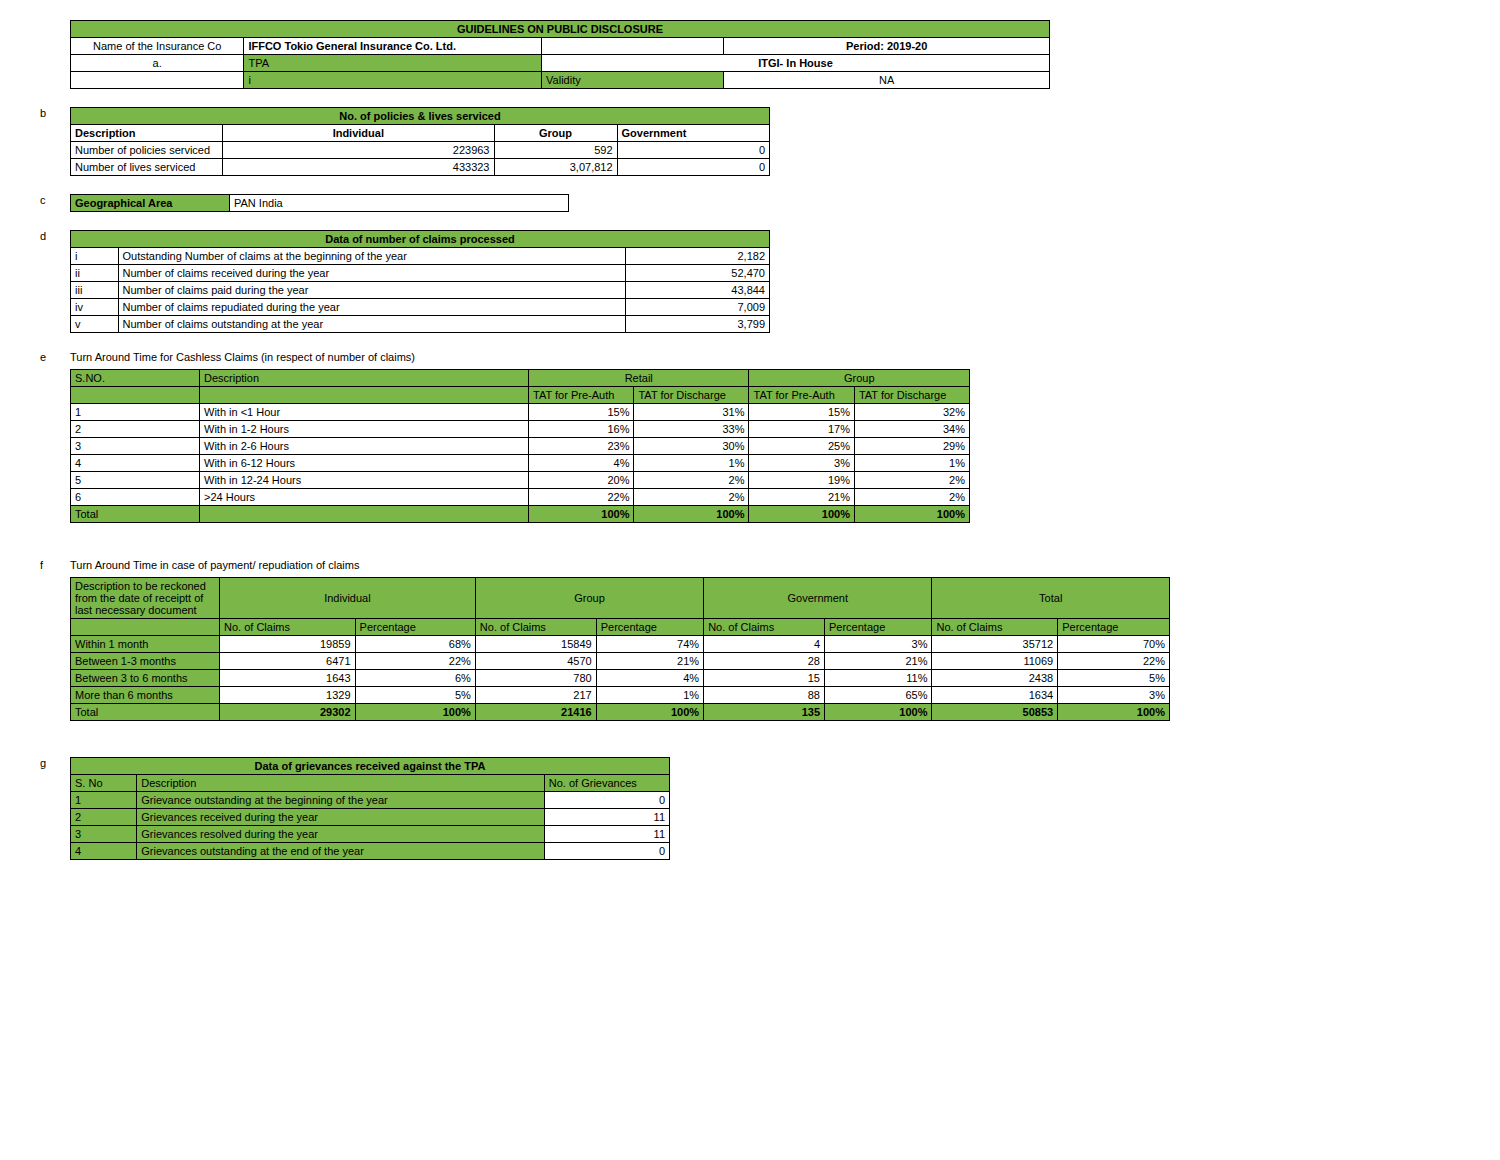| | / GUIDELINES ON PUBLIC DISCLOSURE / / Name of the Insurance Co / IFFCO Tokio General Insurance Co. Ltd. / / Period: 2019-20 / / a. / TPA / ITGI- In House / / / i / Validity / NA / |
| b | / No. of policies & lives serviced / / Description / Individual / Group / Government / / Number of policies serviced / 223963 / 592 / 0 / / Number of lives serviced / 433323 / 3,07,812 / 0 / |
| c | / Geographical Area / PAN India / |
| d | / Data of number of claims processed / / i / Outstanding Number of claims at the beginning of the year / 2,182 / / ii / Number of claims received during the year / 52,470 / / iii / Number of claims paid during the year / 43,844 / / iv / Number of claims repudiated during the year / 7,009 / / v / Number of claims outstanding at the year / 3,799 / |
| e | Turn Around Time for Cashless Claims (in respect of number of claims) |
| | / S.NO. / Description / Retail / Group / / / / TAT for Pre-Auth / TAT for Discharge / TAT for Pre-Auth / TAT for Discharge / / 1 / With in <1 Hour / 15% / 31% / 15% / 32% / / 2 / With in 1-2 Hours / 16% / 33% / 17% / 34% / / 3 / With in 2-6 Hours / 23% / 30% / 25% / 29% / / 4 / With in 6-12 Hours / 4% / 1% / 3% / 1% / / 5 / With in 12-24 Hours / 20% / 2% / 19% / 2% / / 6 / >24 Hours / 22% / 2% / 21% / 2% / / Total / / 100% / 100% / 100% / 100% / |
| f | Turn Around Time in case of payment/ repudiation of claims |
| | / Description to be reckoned from the date of receiptt of last necessary document / Individual / Group / Government / Total / / / No. of Claims / Percentage / No. of Claims / Percentage / No. of Claims / Percentage / No. of Claims / Percentage / / Within 1 month / 19859 / 68% / 15849 / 74% / 4 / 3% / 35712 / 70% / / Between 1-3 months / 6471 / 22% / 4570 / 21% / 28 / 21% / 11069 / 22% / / Between 3 to 6 months / 1643 / 6% / 780 / 4% / 15 / 11% / 2438 / 5% / / More than 6 months / 1329 / 5% / 217 / 1% / 88 / 65% / 1634 / 3% / / Total / 29302 / 100% / 21416 / 100% / 135 / 100% / 50853 / 100% / |
| g | / Data of grievances received against the TPA / / S. No / Description / No. of Grievances / / 1 / Grievance outstanding at the beginning of the year / 0 / / 2 / Grievances received during the year / 11 / / 3 / Grievances resolved during the year / 11 / / 4 / Grievances outstanding at the end of the year / 0 / |